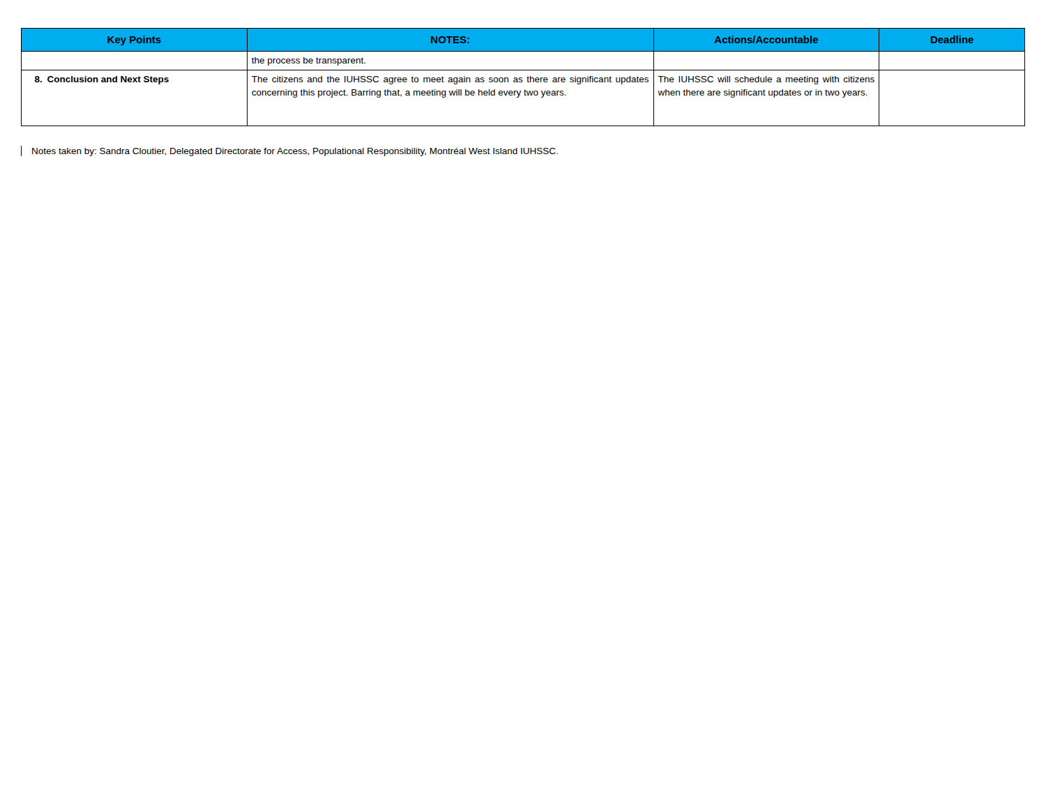| Key Points | NOTES: | Actions/Accountable | Deadline |
| --- | --- | --- | --- |
| | the process be transparent. | | |
| 8. Conclusion and Next Steps | The citizens and the IUHSSC agree to meet again as soon as there are significant updates concerning this project. Barring that, a meeting will be held every two years. | The IUHSSC will schedule a meeting with citizens when there are significant updates or in two years. | |
Notes taken by: Sandra Cloutier, Delegated Directorate for Access, Populational Responsibility, Montréal West Island IUHSSC.